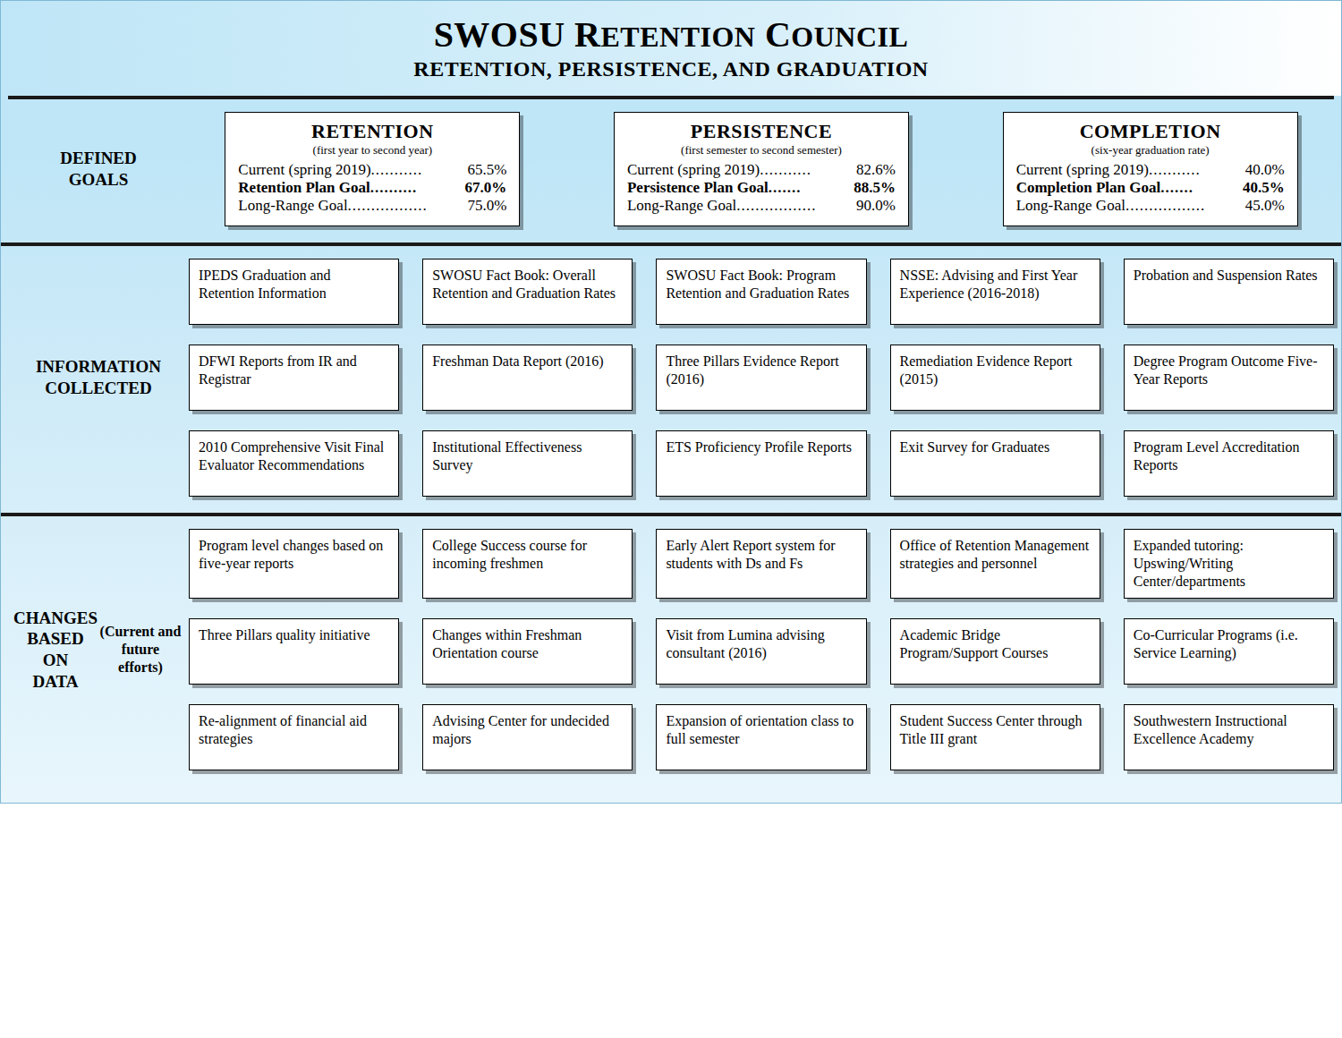SWOSU RETENTION COUNCIL
RETENTION, PERSISTENCE, AND GRADUATION
DEFINED
GOALS
RETENTION
(first year to second year)
| Current (spring 2019) ........... | 65.5% |
| Retention Plan Goal .......... | 67.0% |
| Long-Range Goal ................. | 75.0% |
PERSISTENCE
(first semester to second semester)
| Current (spring 2019) ........... | 82.6% |
| Persistence Plan Goal ....... | 88.5% |
| Long-Range Goal ................. | 90.0% |
COMPLETION
(six-year graduation rate)
| Current (spring 2019) ........... | 40.0% |
| Completion Plan Goal ....... | 40.5% |
| Long-Range Goal ................. | 45.0% |
INFORMATION
COLLECTED
IPEDS Graduation and Retention Information
SWOSU Fact Book: Overall Retention and Graduation Rates
SWOSU Fact Book: Program Retention and Graduation Rates
NSSE: Advising and First Year Experience (2016-2018)
Probation and Suspension Rates
DFWI Reports from IR and Registrar
Freshman Data Report (2016)
Three Pillars Evidence Report (2016)
Remediation Evidence Report (2015)
Degree Program Outcome Five-Year Reports
2010 Comprehensive Visit Final Evaluator Recommendations
Institutional Effectiveness Survey
ETS Proficiency Profile Reports
Exit Survey for Graduates
Program Level Accreditation Reports
CHANGES
BASED ON
DATA
(Current and future efforts)
Program level changes based on five-year reports
College Success course for incoming freshmen
Early Alert Report system for students with Ds and Fs
Office of Retention Management strategies and personnel
Expanded tutoring: Upswing/Writing Center/departments
Three Pillars quality initiative
Changes within Freshman Orientation course
Visit from Lumina advising consultant (2016)
Academic Bridge Program/Support Courses
Co-Curricular Programs (i.e. Service Learning)
Re-alignment of financial aid strategies
Advising Center for undecided majors
Expansion of orientation class to full semester
Student Success Center through Title III grant
Southwestern Instructional Excellence Academy